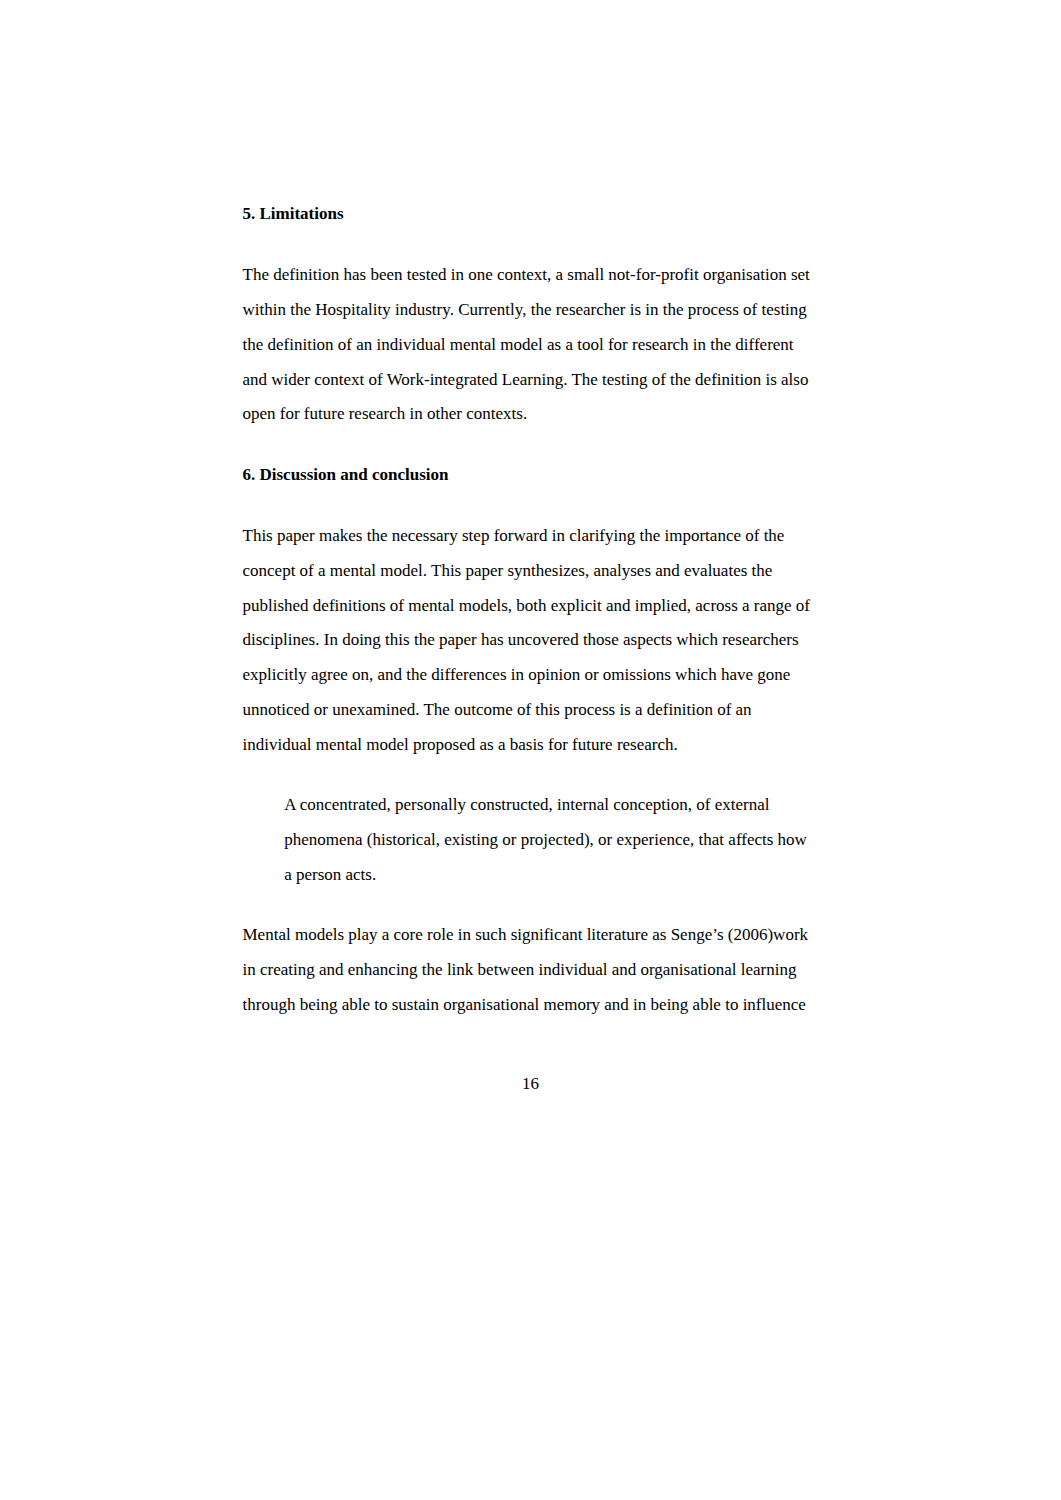5. Limitations
The definition has been tested in one context, a small not-for-profit organisation set within the Hospitality industry. Currently, the researcher is in the process of testing the definition of an individual mental model as a tool for research in the different and wider context of Work-integrated Learning. The testing of the definition is also open for future research in other contexts.
6. Discussion and conclusion
This paper makes the necessary step forward in clarifying the importance of the concept of a mental model. This paper synthesizes, analyses and evaluates the published definitions of mental models, both explicit and implied, across a range of disciplines. In doing this the paper has uncovered those aspects which researchers explicitly agree on, and the differences in opinion or omissions which have gone unnoticed or unexamined. The outcome of this process is a definition of an individual mental model proposed as a basis for future research.
A concentrated, personally constructed, internal conception, of external phenomena (historical, existing or projected), or experience, that affects how a person acts.
Mental models play a core role in such significant literature as Senge’s (2006)work in creating and enhancing the link between individual and organisational learning through being able to sustain organisational memory and in being able to influence
16